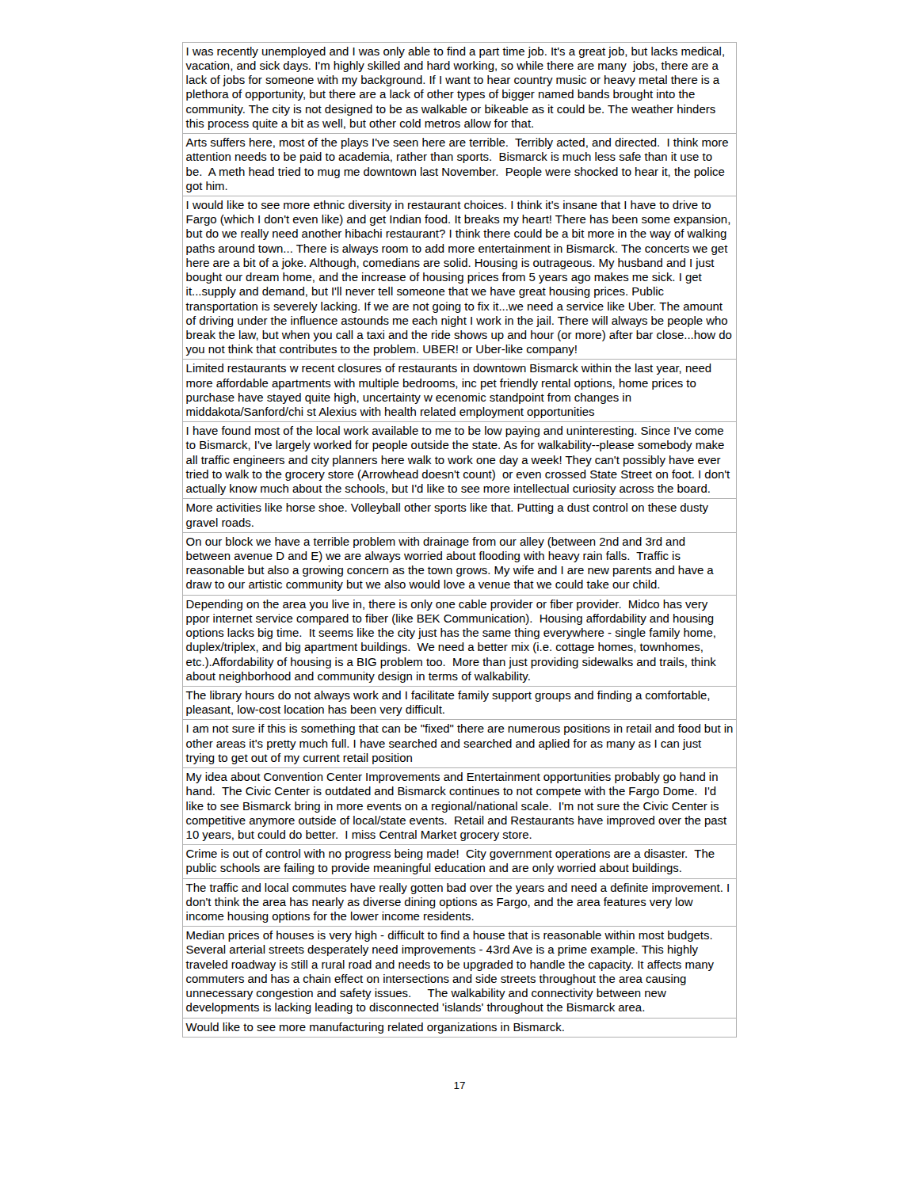| I was recently unemployed and I was only able to find a part time job. It's a great job, but lacks medical, vacation, and sick days. I'm highly skilled and hard working, so while there are many jobs, there are a lack of jobs for someone with my background. If I want to hear country music or heavy metal there is a plethora of opportunity, but there are a lack of other types of bigger named bands brought into the community. The city is not designed to be as walkable or bikeable as it could be. The weather hinders this process quite a bit as well, but other cold metros allow for that. |
| Arts suffers here, most of the plays I've seen here are terrible. Terribly acted, and directed. I think more attention needs to be paid to academia, rather than sports. Bismarck is much less safe than it use to be. A meth head tried to mug me downtown last November. People were shocked to hear it, the police got him. |
| I would like to see more ethnic diversity in restaurant choices. I think it's insane that I have to drive to Fargo (which I don't even like) and get Indian food. It breaks my heart! There has been some expansion, but do we really need another hibachi restaurant? I think there could be a bit more in the way of walking paths around town... There is always room to add more entertainment in Bismarck. The concerts we get here are a bit of a joke. Although, comedians are solid. Housing is outrageous. My husband and I just bought our dream home, and the increase of housing prices from 5 years ago makes me sick. I get it...supply and demand, but I'll never tell someone that we have great housing prices. Public transportation is severely lacking. If we are not going to fix it...we need a service like Uber. The amount of driving under the influence astounds me each night I work in the jail. There will always be people who break the law, but when you call a taxi and the ride shows up and hour (or more) after bar close...how do you not think that contributes to the problem. UBER! or Uber-like company! |
| Limited restaurants w recent closures of restaurants in downtown Bismarck within the last year, need more affordable apartments with multiple bedrooms, inc pet friendly rental options, home prices to purchase have stayed quite high, uncertainty w ecenomic standpoint from changes in middakota/Sanford/chi st Alexius with health related employment opportunities |
| I have found most of the local work available to me to be low paying and uninteresting. Since I've come to Bismarck, I've largely worked for people outside the state. As for walkability--please somebody make all traffic engineers and city planners here walk to work one day a week! They can't possibly have ever tried to walk to the grocery store (Arrowhead doesn't count) or even crossed State Street on foot. I don't actually know much about the schools, but I'd like to see more intellectual curiosity across the board. |
| More activities like horse shoe. Volleyball other sports like that. Putting a dust control on these dusty gravel roads. |
| On our block we have a terrible problem with drainage from our alley (between 2nd and 3rd and between avenue D and E) we are always worried about flooding with heavy rain falls. Traffic is reasonable but also a growing concern as the town grows. My wife and I are new parents and have a draw to our artistic community but we also would love a venue that we could take our child. |
| Depending on the area you live in, there is only one cable provider or fiber provider. Midco has very ppor internet service compared to fiber (like BEK Communication). Housing affordability and housing options lacks big time. It seems like the city just has the same thing everywhere - single family home, duplex/triplex, and big apartment buildings. We need a better mix (i.e. cottage homes, townhomes, etc.).Affordability of housing is a BIG problem too. More than just providing sidewalks and trails, think about neighborhood and community design in terms of walkability. |
| The library hours do not always work and I facilitate family support groups and finding a comfortable, pleasant, low-cost location has been very difficult. |
| I am not sure if this is something that can be "fixed" there are numerous positions in retail and food but in other areas it's pretty much full. I have searched and searched and aplied for as many as I can just trying to get out of my current retail position |
| My idea about Convention Center Improvements and Entertainment opportunities probably go hand in hand. The Civic Center is outdated and Bismarck continues to not compete with the Fargo Dome. I'd like to see Bismarck bring in more events on a regional/national scale. I'm not sure the Civic Center is competitive anymore outside of local/state events. Retail and Restaurants have improved over the past 10 years, but could do better. I miss Central Market grocery store. |
| Crime is out of control with no progress being made! City government operations are a disaster. The public schools are failing to provide meaningful education and are only worried about buildings. |
| The traffic and local commutes have really gotten bad over the years and need a definite improvement. I don't think the area has nearly as diverse dining options as Fargo, and the area features very low income housing options for the lower income residents. |
| Median prices of houses is very high - difficult to find a house that is reasonable within most budgets. Several arterial streets desperately need improvements - 43rd Ave is a prime example. This highly traveled roadway is still a rural road and needs to be upgraded to handle the capacity. It affects many commuters and has a chain effect on intersections and side streets throughout the area causing unnecessary congestion and safety issues. The walkability and connectivity between new developments is lacking leading to disconnected 'islands' throughout the Bismarck area. |
| Would like to see more manufacturing related organizations in Bismarck. |
17